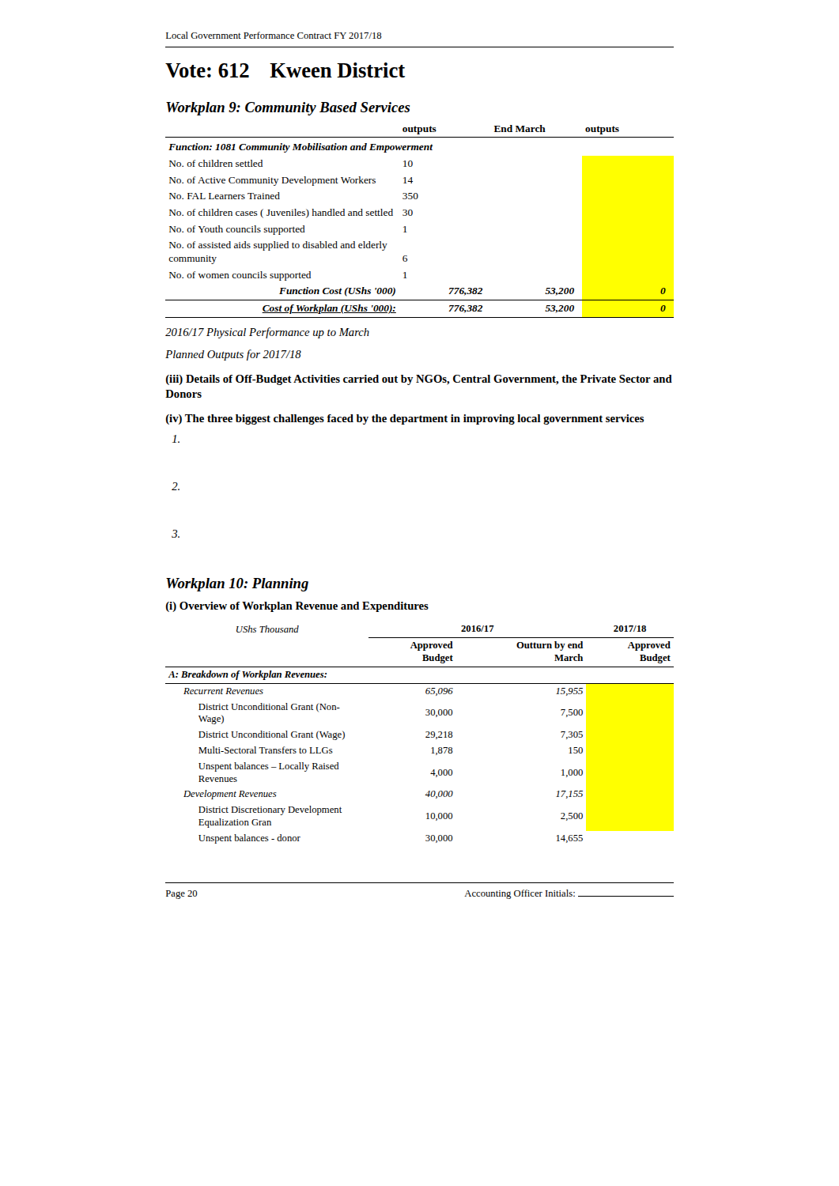Local Government Performance Contract FY 2017/18
Vote: 612 Kween District
Workplan 9: Community Based Services
| | outputs | End March | outputs |
| Function: 1081 Community Mobilisation and Empowerment |
| No. of children settled | 10 | | |
| No. of Active Community Development Workers | 14 | | |
| No. FAL Learners Trained | 350 | | |
| No. of children cases ( Juveniles) handled and settled | 30 | | |
| No. of Youth councils supported | 1 | | |
| No. of assisted aids supplied to disabled and elderly community | 6 | | |
| No. of women councils supported | 1 | | |
| Function Cost (UShs '000) | 776,382 | 53,200 | 0 |
| Cost of Workplan (UShs '000): | 776,382 | 53,200 | 0 |
2016/17 Physical Performance up to March
Planned Outputs for 2017/18
(iii) Details of Off-Budget Activities carried out by NGOs, Central Government, the Private Sector and Donors
(iv) The three biggest challenges faced by the department in improving local government services
Workplan 10: Planning
(i) Overview of Workplan Revenue and Expenditures
| UShs Thousand | 2016/17 | 2017/18 |
| | Approved Budget | Outturn by end March | Approved Budget |
| A: Breakdown of Workplan Revenues: |
| Recurrent Revenues | 65,096 | 15,955 | |
| District Unconditional Grant (Non-Wage) | 30,000 | 7,500 | |
| District Unconditional Grant (Wage) | 29,218 | 7,305 | |
| Multi-Sectoral Transfers to LLGs | 1,878 | 150 | |
| Unspent balances – Locally Raised Revenues | 4,000 | 1,000 | |
| Development Revenues | 40,000 | 17,155 | |
| District Discretionary Development Equalization Gran | 10,000 | 2,500 | |
| Unspent balances - donor | 30,000 | 14,655 | |
Page 20
Accounting Officer Initials: